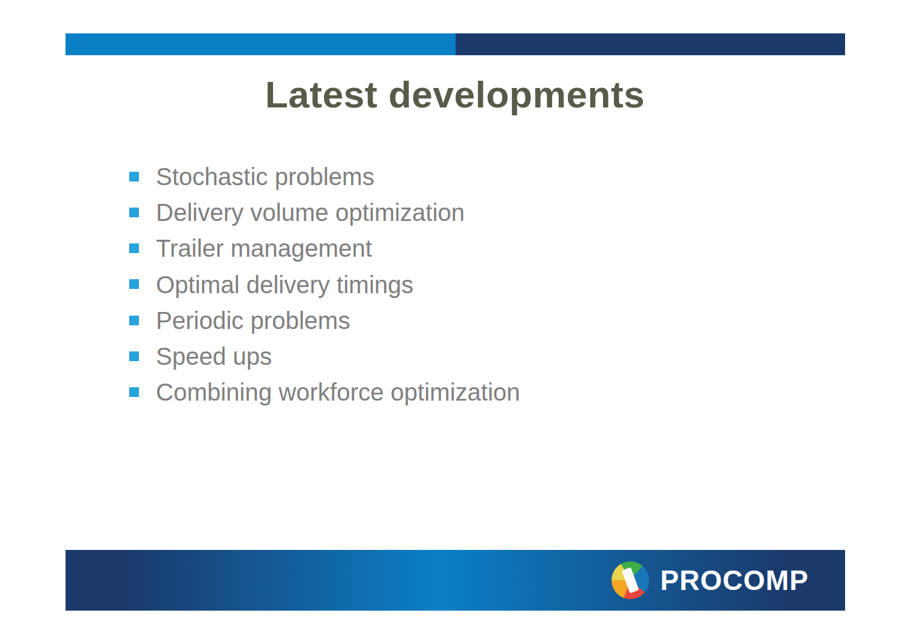Latest developments
Stochastic problems
Delivery volume optimization
Trailer management
Optimal delivery timings
Periodic problems
Speed ups
Combining workforce optimization
PROCOMP